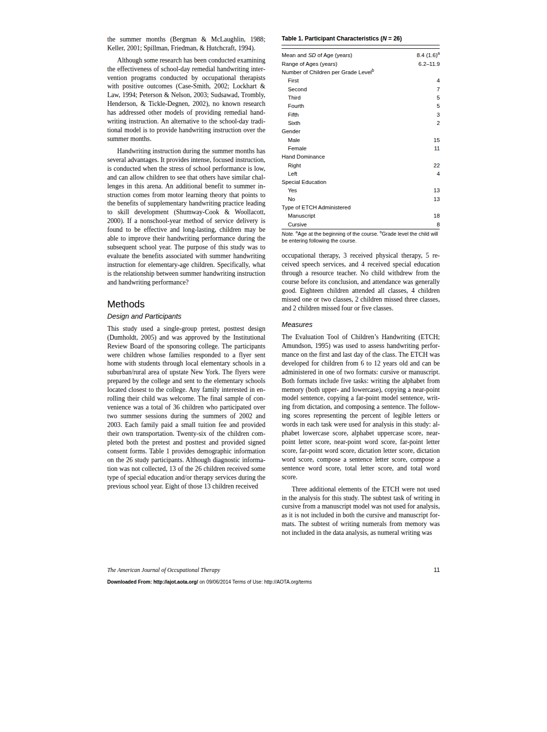the summer months (Bergman & McLaughlin, 1988; Keller, 2001; Spillman, Friedman, & Hutchcraft, 1994).
Although some research has been conducted examining the effectiveness of school-day remedial handwriting intervention programs conducted by occupational therapists with positive outcomes (Case-Smith, 2002; Lockhart & Law, 1994; Peterson & Nelson, 2003; Sudsawad, Trombly, Henderson, & Tickle-Degnen, 2002), no known research has addressed other models of providing remedial handwriting instruction. An alternative to the school-day traditional model is to provide handwriting instruction over the summer months.
Handwriting instruction during the summer months has several advantages. It provides intense, focused instruction, is conducted when the stress of school performance is low, and can allow children to see that others have similar challenges in this arena. An additional benefit to summer instruction comes from motor learning theory that points to the benefits of supplementary handwriting practice leading to skill development (Shumway-Cook & Woollacott, 2000). If a nonschool-year method of service delivery is found to be effective and long-lasting, children may be able to improve their handwriting performance during the subsequent school year. The purpose of this study was to evaluate the benefits associated with summer handwriting instruction for elementary-age children. Specifically, what is the relationship between summer handwriting instruction and handwriting performance?
Methods
Design and Participants
This study used a single-group pretest, posttest design (Dumholdt, 2005) and was approved by the Institutional Review Board of the sponsoring college. The participants were children whose families responded to a flyer sent home with students through local elementary schools in a suburban/rural area of upstate New York. The flyers were prepared by the college and sent to the elementary schools located closest to the college. Any family interested in enrolling their child was welcome. The final sample of convenience was a total of 36 children who participated over two summer sessions during the summers of 2002 and 2003. Each family paid a small tuition fee and provided their own transportation. Twenty-six of the children completed both the pretest and posttest and provided signed consent forms. Table 1 provides demographic information on the 26 study participants. Although diagnostic information was not collected, 13 of the 26 children received some type of special education and/or therapy services during the previous school year. Eight of those 13 children received
Table 1. Participant Characteristics (N = 26)
| Mean and SD of Age (years) | 8.4 (1.6) a |
| Range of Ages (years) | 6.2–11.9 |
| Number of Children per Grade Level b | |
| First | 4 |
| Second | 7 |
| Third | 5 |
| Fourth | 5 |
| Fifth | 3 |
| Sixth | 2 |
| Gender | |
| Male | 15 |
| Female | 11 |
| Hand Dominance | |
| Right | 22 |
| Left | 4 |
| Special Education | |
| Yes | 13 |
| No | 13 |
| Type of ETCH Administered | |
| Manuscript | 18 |
| Cursive | 8 |
Note. aAge at the beginning of the course. bGrade level the child will be entering following the course.
occupational therapy, 3 received physical therapy, 5 received speech services, and 4 received special education through a resource teacher. No child withdrew from the course before its conclusion, and attendance was generally good. Eighteen children attended all classes, 4 children missed one or two classes, 2 children missed three classes, and 2 children missed four or five classes.
Measures
The Evaluation Tool of Children’s Handwriting (ETCH; Amundson, 1995) was used to assess handwriting performance on the first and last day of the class. The ETCH was developed for children from 6 to 12 years old and can be administered in one of two formats: cursive or manuscript. Both formats include five tasks: writing the alphabet from memory (both upper- and lowercase), copying a near-point model sentence, copying a far-point model sentence, writing from dictation, and composing a sentence. The following scores representing the percent of legible letters or words in each task were used for analysis in this study: alphabet lowercase score, alphabet uppercase score, near-point letter score, near-point word score, far-point letter score, far-point word score, dictation letter score, dictation word score, compose a sentence letter score, compose a sentence word score, total letter score, and total word score.
Three additional elements of the ETCH were not used in the analysis for this study. The subtest task of writing in cursive from a manuscript model was not used for analysis, as it is not included in both the cursive and manuscript formats. The subtest of writing numerals from memory was not included in the data analysis, as numeral writing was
The American Journal of Occupational Therapy
11
Downloaded From: http://ajot.aota.org/ on 09/06/2014 Terms of Use: http://AOTA.org/terms